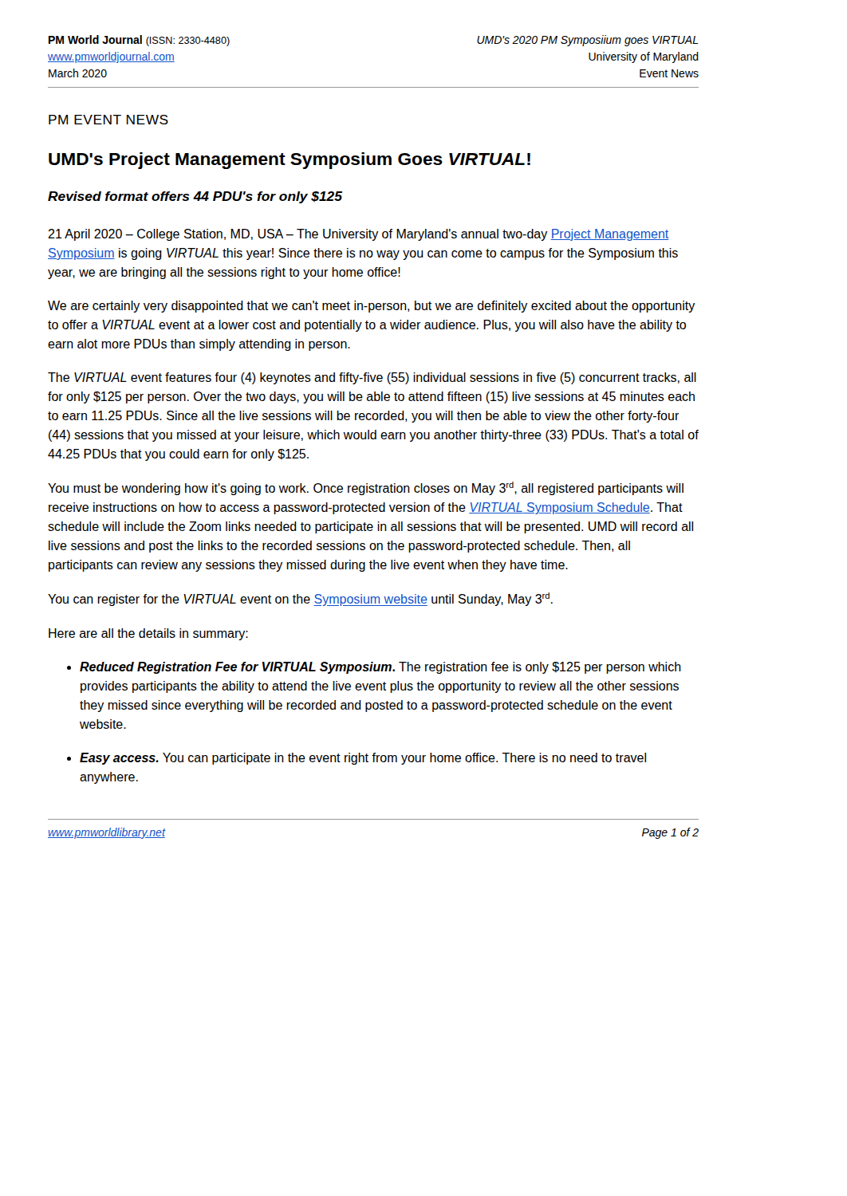PM World Journal (ISSN: 2330-4480)
www.pmworldjournal.com
March 2020
UMD's 2020 PM Symposiium goes VIRTUAL
University of Maryland
Event News
PM EVENT NEWS
UMD's Project Management Symposium Goes VIRTUAL!
Revised format offers 44 PDU's for only $125
21 April 2020 – College Station, MD, USA – The University of Maryland's annual two-day Project Management Symposium is going VIRTUAL this year! Since there is no way you can come to campus for the Symposium this year, we are bringing all the sessions right to your home office!
We are certainly very disappointed that we can't meet in-person, but we are definitely excited about the opportunity to offer a VIRTUAL event at a lower cost and potentially to a wider audience. Plus, you will also have the ability to earn alot more PDUs than simply attending in person.
The VIRTUAL event features four (4) keynotes and fifty-five (55) individual sessions in five (5) concurrent tracks, all for only $125 per person. Over the two days, you will be able to attend fifteen (15) live sessions at 45 minutes each to earn 11.25 PDUs. Since all the live sessions will be recorded, you will then be able to view the other forty-four (44) sessions that you missed at your leisure, which would earn you another thirty-three (33) PDUs. That's a total of 44.25 PDUs that you could earn for only $125.
You must be wondering how it's going to work. Once registration closes on May 3rd, all registered participants will receive instructions on how to access a password-protected version of the VIRTUAL Symposium Schedule. That schedule will include the Zoom links needed to participate in all sessions that will be presented. UMD will record all live sessions and post the links to the recorded sessions on the password-protected schedule. Then, all participants can review any sessions they missed during the live event when they have time.
You can register for the VIRTUAL event on the Symposium website until Sunday, May 3rd.
Here are all the details in summary:
Reduced Registration Fee for VIRTUAL Symposium. The registration fee is only $125 per person which provides participants the ability to attend the live event plus the opportunity to review all the other sessions they missed since everything will be recorded and posted to a password-protected schedule on the event website.
Easy access. You can participate in the event right from your home office. There is no need to travel anywhere.
www.pmworldlibrary.net
Page 1 of 2